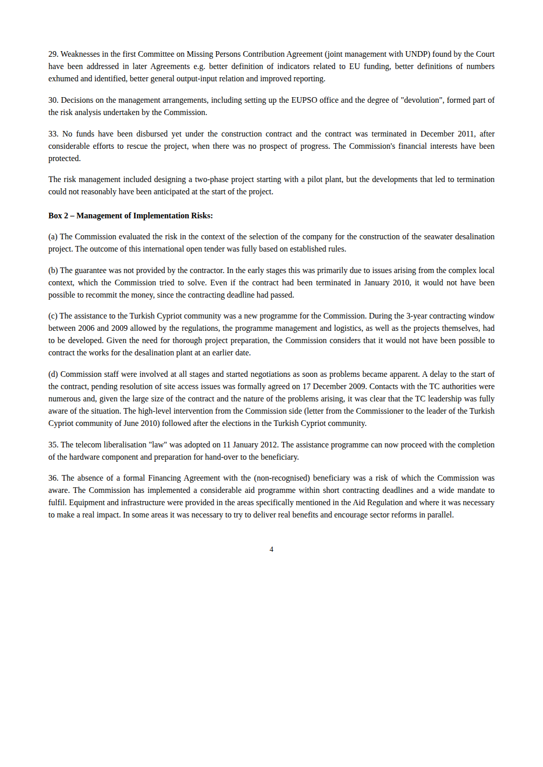29. Weaknesses in the first Committee on Missing Persons Contribution Agreement (joint management with UNDP) found by the Court have been addressed in later Agreements e.g. better definition of indicators related to EU funding, better definitions of numbers exhumed and identified, better general output-input relation and improved reporting.
30. Decisions on the management arrangements, including setting up the EUPSO office and the degree of "devolution", formed part of the risk analysis undertaken by the Commission.
33. No funds have been disbursed yet under the construction contract and the contract was terminated in December 2011, after considerable efforts to rescue the project, when there was no prospect of progress. The Commission's financial interests have been protected.
The risk management included designing a two-phase project starting with a pilot plant, but the developments that led to termination could not reasonably have been anticipated at the start of the project.
Box 2 – Management of Implementation Risks:
(a) The Commission evaluated the risk in the context of the selection of the company for the construction of the seawater desalination project. The outcome of this international open tender was fully based on established rules.
(b) The guarantee was not provided by the contractor. In the early stages this was primarily due to issues arising from the complex local context, which the Commission tried to solve. Even if the contract had been terminated in January 2010, it would not have been possible to recommit the money, since the contracting deadline had passed.
(c) The assistance to the Turkish Cypriot community was a new programme for the Commission. During the 3-year contracting window between 2006 and 2009 allowed by the regulations, the programme management and logistics, as well as the projects themselves, had to be developed. Given the need for thorough project preparation, the Commission considers that it would not have been possible to contract the works for the desalination plant at an earlier date.
(d) Commission staff were involved at all stages and started negotiations as soon as problems became apparent. A delay to the start of the contract, pending resolution of site access issues was formally agreed on 17 December 2009. Contacts with the TC authorities were numerous and, given the large size of the contract and the nature of the problems arising, it was clear that the TC leadership was fully aware of the situation. The high-level intervention from the Commission side (letter from the Commissioner to the leader of the Turkish Cypriot community of June 2010) followed after the elections in the Turkish Cypriot community.
35. The telecom liberalisation "law" was adopted on 11 January 2012. The assistance programme can now proceed with the completion of the hardware component and preparation for hand-over to the beneficiary.
36. The absence of a formal Financing Agreement with the (non-recognised) beneficiary was a risk of which the Commission was aware. The Commission has implemented a considerable aid programme within short contracting deadlines and a wide mandate to fulfil. Equipment and infrastructure were provided in the areas specifically mentioned in the Aid Regulation and where it was necessary to make a real impact. In some areas it was necessary to try to deliver real benefits and encourage sector reforms in parallel.
4